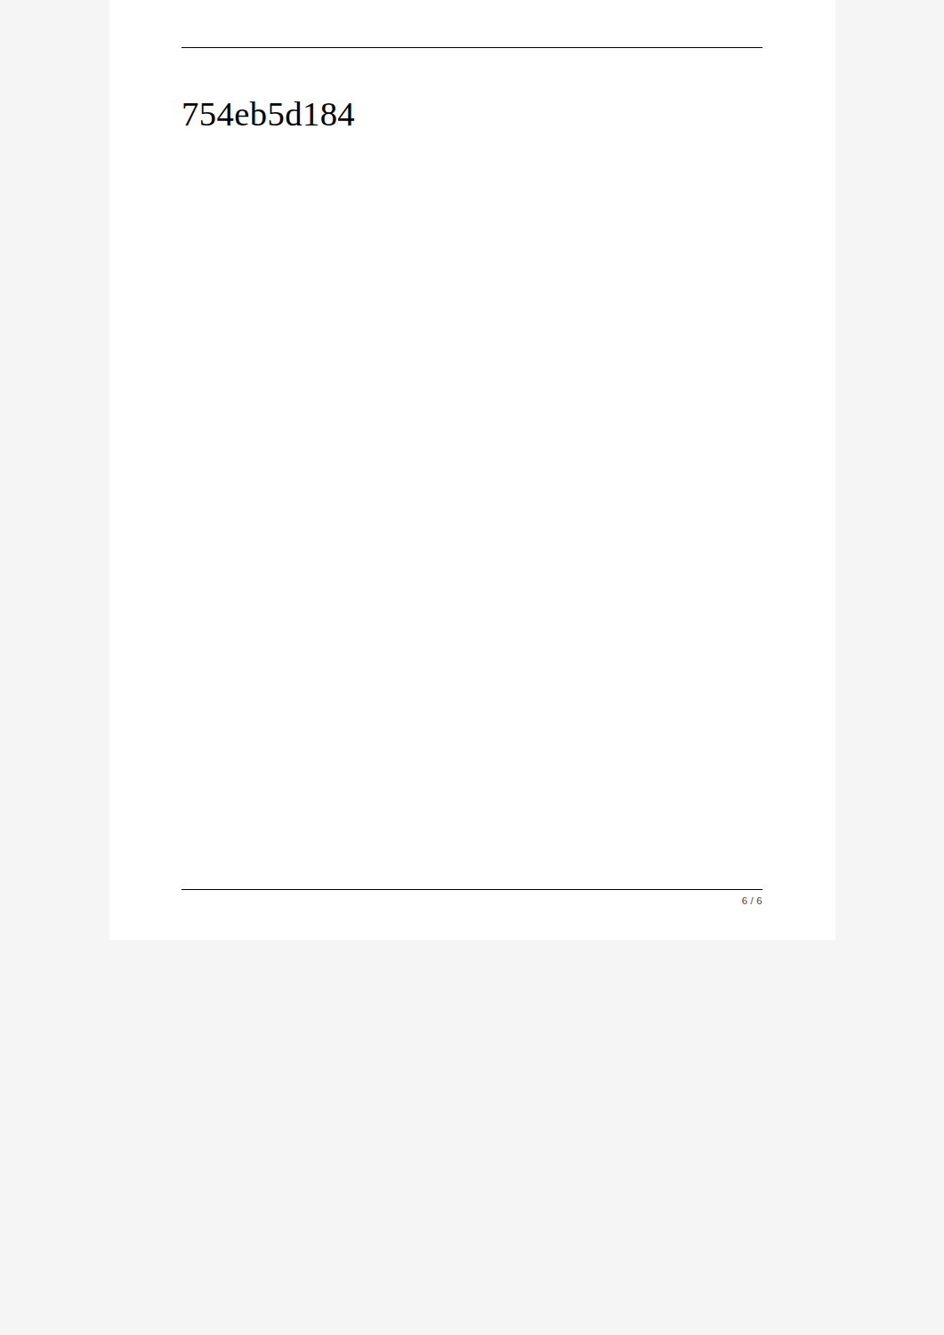754eb5d184
6 / 6